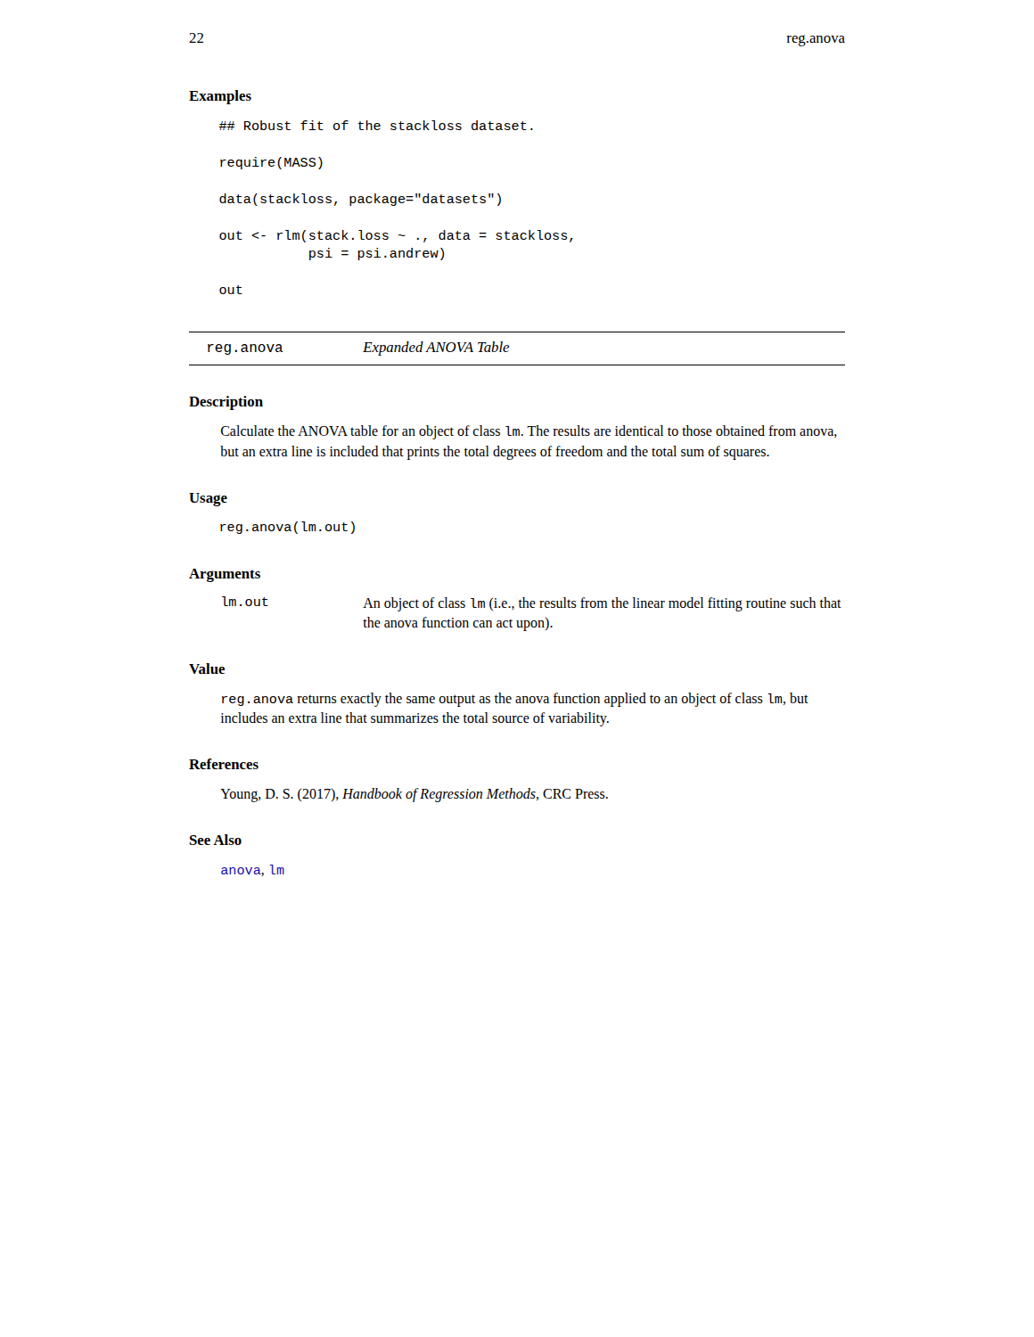22 reg.anova
Examples
## Robust fit of the stackloss dataset.

require(MASS)

data(stackloss, package="datasets")

out <- rlm(stack.loss ~ ., data = stackloss,
           psi = psi.andrew)

out
reg.anova Expanded ANOVA Table
Description
Calculate the ANOVA table for an object of class lm. The results are identical to those obtained from anova, but an extra line is included that prints the total degrees of freedom and the total sum of squares.
Usage
reg.anova(lm.out)
Arguments
lm.out
An object of class lm (i.e., the results from the linear model fitting routine such that the anova function can act upon).
Value
reg.anova returns exactly the same output as the anova function applied to an object of class lm, but includes an extra line that summarizes the total source of variability.
References
Young, D. S. (2017), Handbook of Regression Methods, CRC Press.
See Also
anova, lm